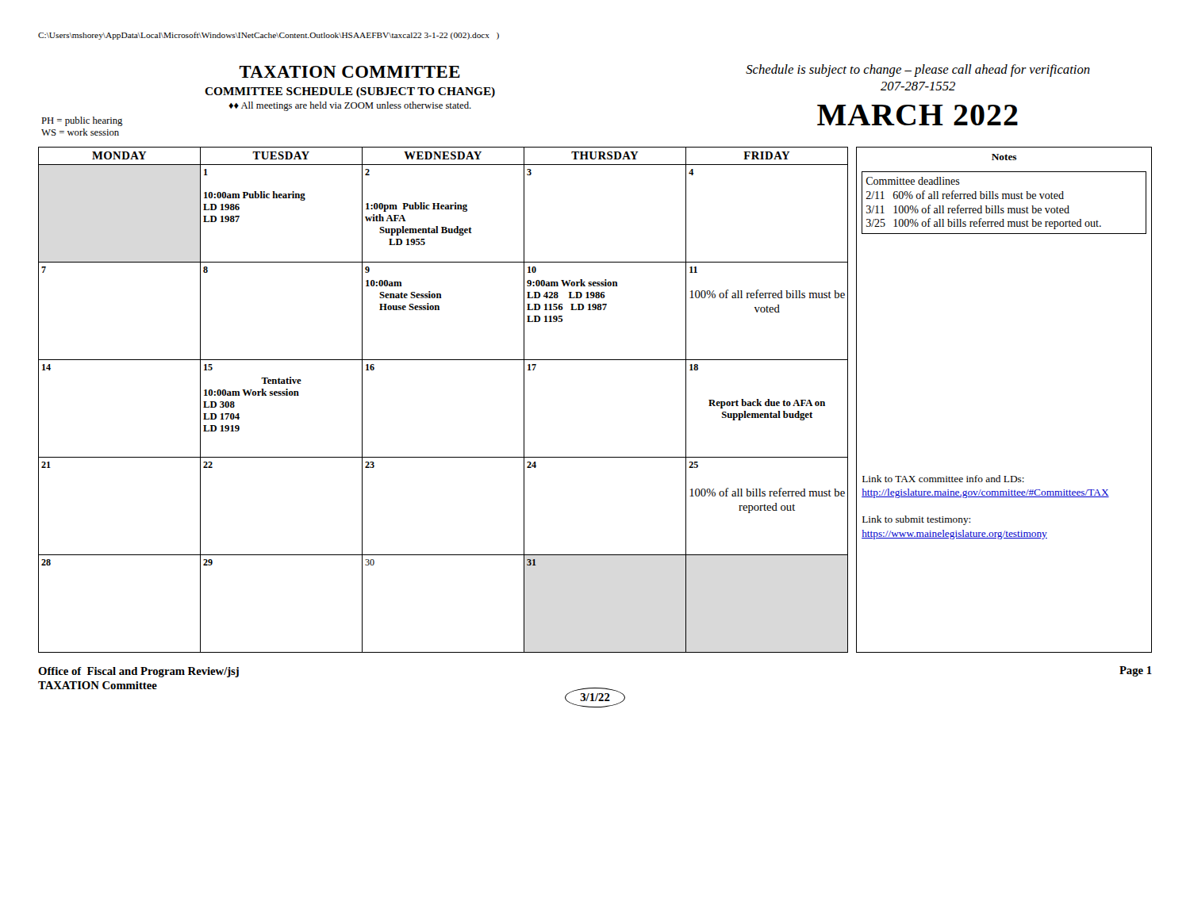C:\Users\mshorey\AppData\Local\Microsoft\Windows\INetCache\Content.Outlook\HSAAEFBV\taxcal22 3-1-22 (002).docx )
TAXATION COMMITTEE
COMMITTEE SCHEDULE (SUBJECT TO CHANGE)
♦♦ All meetings are held via ZOOM unless otherwise stated.
PH = public hearing
WS = work session
Schedule is subject to change – please call ahead for verification
207-287-1552
MARCH 2022
| MONDAY | TUESDAY | WEDNESDAY | THURSDAY | FRIDAY |
| --- | --- | --- | --- | --- |
| | 1 10:00am Public hearing LD 1986 LD 1987 | 2 1:00pm Public Hearing with AFA Supplemental Budget LD 1955 | 3 | 4 |
| 7 | 8 | 9 10:00am Senate Session House Session | 10 9:00am Work session LD 428 LD 1986 LD 1156 LD 1987 LD 1195 | 11 100% of all referred bills must be voted |
| 14 | 15 Tentative 10:00am Work session LD 308 LD 1704 LD 1919 | 16 | 17 | 18 Report back due to AFA on Supplemental budget |
| 21 | 22 | 23 | 24 | 25 100% of all bills referred must be reported out |
| 28 | 29 | 30 | 31 | |
Notes
Committee deadlines
| 2/11 | 60% of all referred bills must be voted |
| 3/11 | 100% of all referred bills must be voted |
| 3/25 | 100% of all bills referred must be reported out. |
Link to TAX committee info and LDs:
http://legislature.maine.gov/committee/#Committees/TAX
Link to submit testimony:
https://www.mainelegislature.org/testimony
Office of Fiscal and Program Review/jsj
TAXATION Committee
Page 1
3/1/22